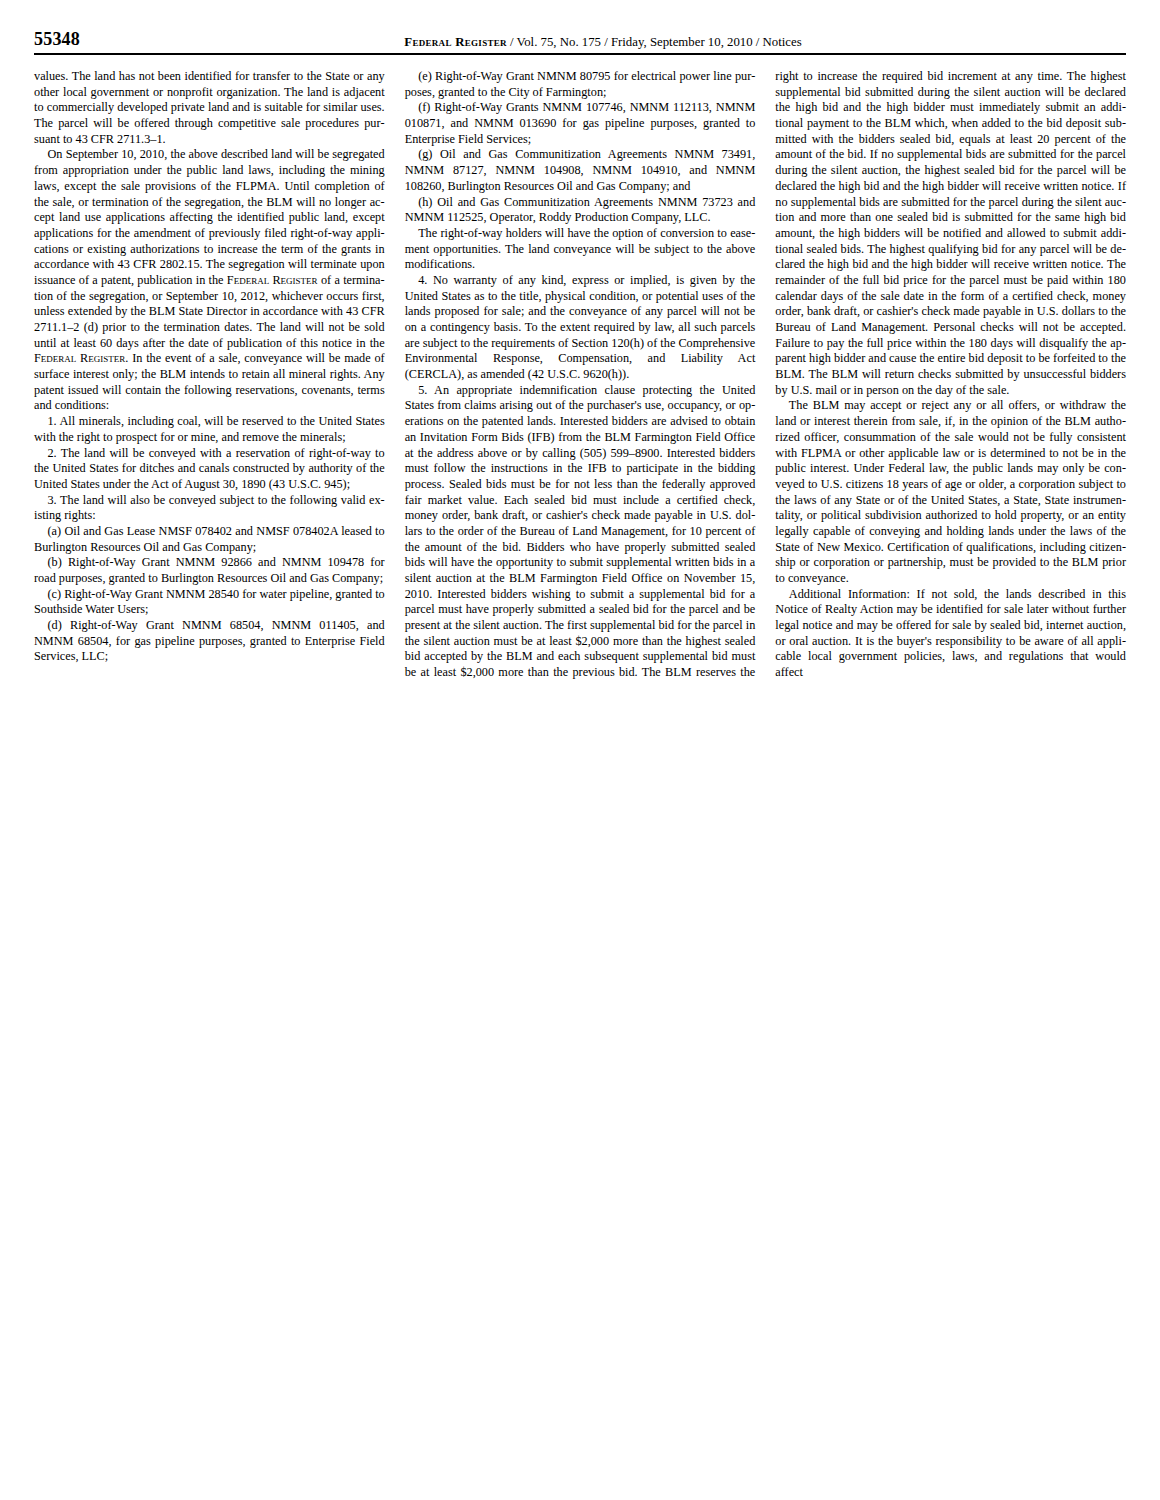55348
Federal Register / Vol. 75, No. 175 / Friday, September 10, 2010 / Notices
values. The land has not been identified for transfer to the State or any other local government or nonprofit organization. The land is adjacent to commercially developed private land and is suitable for similar uses. The parcel will be offered through competitive sale procedures pursuant to 43 CFR 2711.3–1.
On September 10, 2010, the above described land will be segregated from appropriation under the public land laws, including the mining laws, except the sale provisions of the FLPMA. Until completion of the sale, or termination of the segregation, the BLM will no longer accept land use applications affecting the identified public land, except applications for the amendment of previously filed right-of-way applications or existing authorizations to increase the term of the grants in accordance with 43 CFR 2802.15. The segregation will terminate upon issuance of a patent, publication in the Federal Register of a termination of the segregation, or September 10, 2012, whichever occurs first, unless extended by the BLM State Director in accordance with 43 CFR 2711.1–2 (d) prior to the termination dates. The land will not be sold until at least 60 days after the date of publication of this notice in the Federal Register. In the event of a sale, conveyance will be made of surface interest only; the BLM intends to retain all mineral rights. Any patent issued will contain the following reservations, covenants, terms and conditions:
1. All minerals, including coal, will be reserved to the United States with the right to prospect for or mine, and remove the minerals;
2. The land will be conveyed with a reservation of right-of-way to the United States for ditches and canals constructed by authority of the United States under the Act of August 30, 1890 (43 U.S.C. 945);
3. The land will also be conveyed subject to the following valid existing rights:
(a) Oil and Gas Lease NMSF 078402 and NMSF 078402A leased to Burlington Resources Oil and Gas Company;
(b) Right-of-Way Grant NMNM 92866 and NMNM 109478 for road purposes, granted to Burlington Resources Oil and Gas Company;
(c) Right-of-Way Grant NMNM 28540 for water pipeline, granted to Southside Water Users;
(d) Right-of-Way Grant NMNM 68504, NMNM 011405, and NMNM 68504, for gas pipeline purposes, granted to Enterprise Field Services, LLC;
(e) Right-of-Way Grant NMNM 80795 for electrical power line purposes, granted to the City of Farmington;
(f) Right-of-Way Grants NMNM 107746, NMNM 112113, NMNM 010871, and NMNM 013690 for gas pipeline purposes, granted to Enterprise Field Services;
(g) Oil and Gas Communitization Agreements NMNM 73491, NMNM 87127, NMNM 104908, NMNM 104910, and NMNM 108260, Burlington Resources Oil and Gas Company; and
(h) Oil and Gas Communitization Agreements NMNM 73723 and NMNM 112525, Operator, Roddy Production Company, LLC.
The right-of-way holders will have the option of conversion to easement opportunities. The land conveyance will be subject to the above modifications.
4. No warranty of any kind, express or implied, is given by the United States as to the title, physical condition, or potential uses of the lands proposed for sale; and the conveyance of any parcel will not be on a contingency basis. To the extent required by law, all such parcels are subject to the requirements of Section 120(h) of the Comprehensive Environmental Response, Compensation, and Liability Act (CERCLA), as amended (42 U.S.C. 9620(h)).
5. An appropriate indemnification clause protecting the United States from claims arising out of the purchaser's use, occupancy, or operations on the patented lands. Interested bidders are advised to obtain an Invitation Form Bids (IFB) from the BLM Farmington Field Office at the address above or by calling (505) 599–8900. Interested bidders must follow the instructions in the IFB to participate in the bidding process. Sealed bids must be for not less than the federally approved fair market value. Each sealed bid must include a certified check, money order, bank draft, or cashier's check made payable in U.S. dollars to the order of the Bureau of Land Management, for 10 percent of the amount of the bid. Bidders who have properly submitted sealed bids will have the opportunity to submit supplemental written bids in a silent auction at the BLM Farmington Field Office on November 15, 2010. Interested bidders wishing to submit a supplemental bid for a parcel must have properly submitted a sealed bid for the parcel and be present at the silent auction. The first supplemental bid for the parcel in the silent auction must be at least $2,000 more than the highest sealed bid accepted by the BLM and each subsequent supplemental bid must be at least $2,000 more than the previous bid. The BLM reserves the right to increase the required bid increment at any time. The highest supplemental bid submitted during the silent auction will be declared the high bid and the high bidder must immediately submit an additional payment to the BLM which, when added to the bid deposit submitted with the bidders sealed bid, equals at least 20 percent of the amount of the bid. If no supplemental bids are submitted for the parcel during the silent auction, the highest sealed bid for the parcel will be declared the high bid and the high bidder will receive written notice. If no supplemental bids are submitted for the parcel during the silent auction and more than one sealed bid is submitted for the same high bid amount, the high bidders will be notified and allowed to submit additional sealed bids. The highest qualifying bid for any parcel will be declared the high bid and the high bidder will receive written notice. The remainder of the full bid price for the parcel must be paid within 180 calendar days of the sale date in the form of a certified check, money order, bank draft, or cashier's check made payable in U.S. dollars to the Bureau of Land Management. Personal checks will not be accepted. Failure to pay the full price within the 180 days will disqualify the apparent high bidder and cause the entire bid deposit to be forfeited to the BLM. The BLM will return checks submitted by unsuccessful bidders by U.S. mail or in person on the day of the sale.
The BLM may accept or reject any or all offers, or withdraw the land or interest therein from sale, if, in the opinion of the BLM authorized officer, consummation of the sale would not be fully consistent with FLPMA or other applicable law or is determined to not be in the public interest. Under Federal law, the public lands may only be conveyed to U.S. citizens 18 years of age or older, a corporation subject to the laws of any State or of the United States, a State, State instrumentality, or political subdivision authorized to hold property, or an entity legally capable of conveying and holding lands under the laws of the State of New Mexico. Certification of qualifications, including citizenship or corporation or partnership, must be provided to the BLM prior to conveyance.
Additional Information: If not sold, the lands described in this Notice of Realty Action may be identified for sale later without further legal notice and may be offered for sale by sealed bid, internet auction, or oral auction. It is the buyer's responsibility to be aware of all applicable local government policies, laws, and regulations that would affect